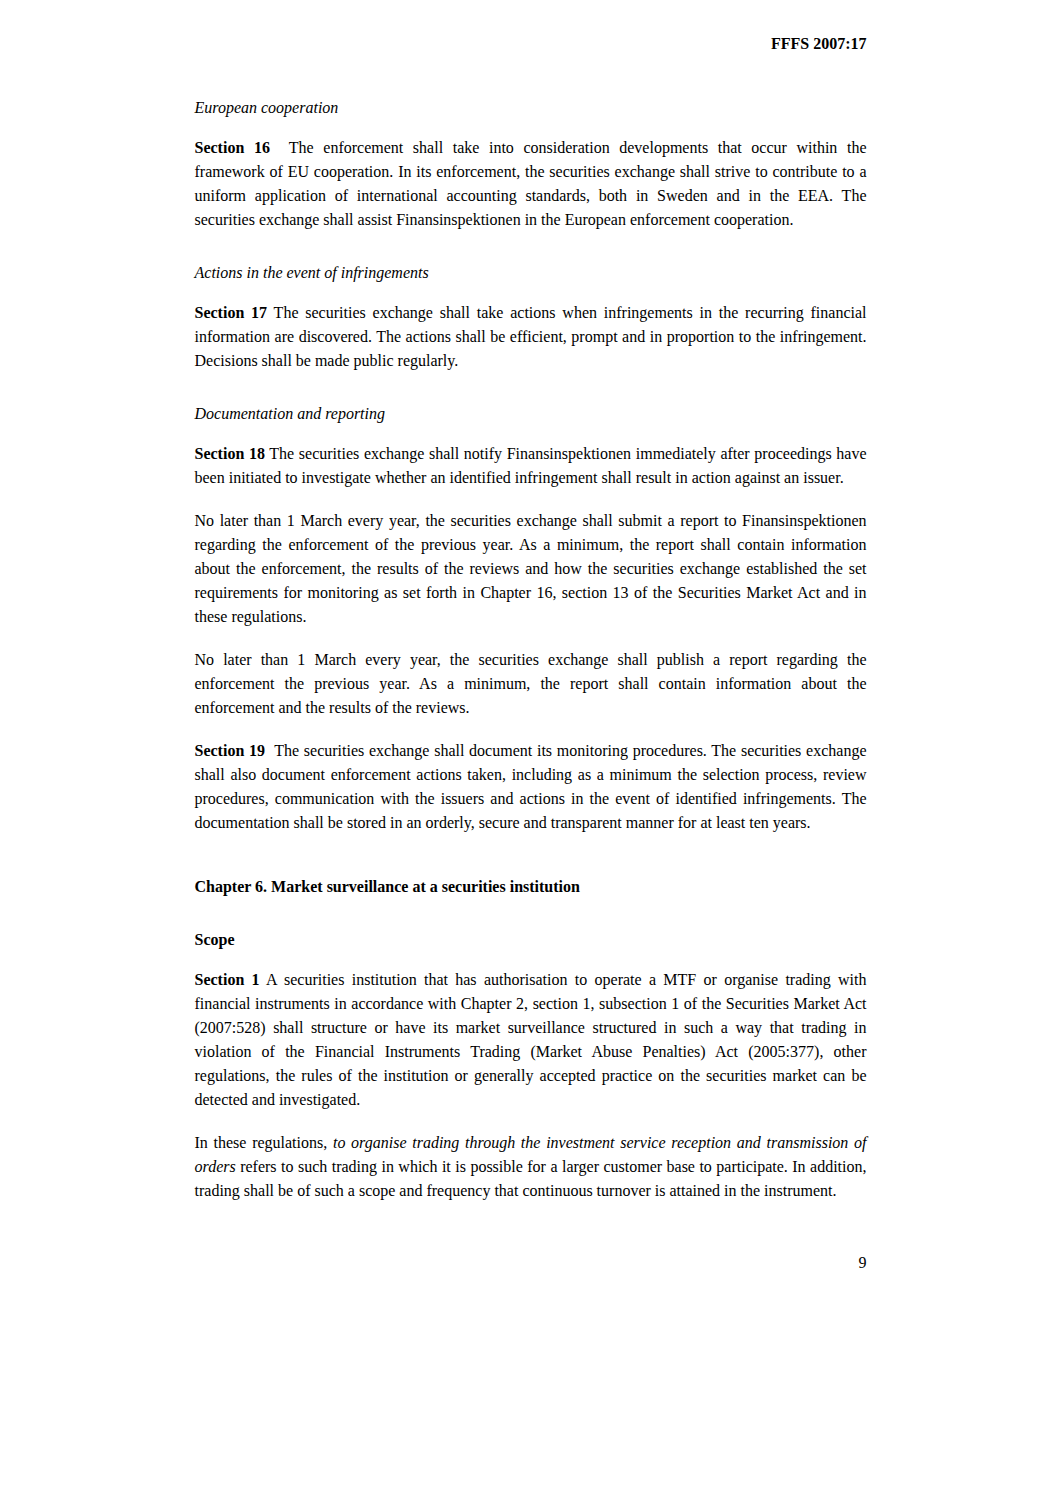FFFS 2007:17
European cooperation
Section 16 The enforcement shall take into consideration developments that occur within the framework of EU cooperation. In its enforcement, the securities exchange shall strive to contribute to a uniform application of international accounting standards, both in Sweden and in the EEA. The securities exchange shall assist Finansinspektionen in the European enforcement cooperation.
Actions in the event of infringements
Section 17 The securities exchange shall take actions when infringements in the recurring financial information are discovered. The actions shall be efficient, prompt and in proportion to the infringement. Decisions shall be made public regularly.
Documentation and reporting
Section 18 The securities exchange shall notify Finansinspektionen immediately after proceedings have been initiated to investigate whether an identified infringement shall result in action against an issuer.
No later than 1 March every year, the securities exchange shall submit a report to Finansinspektionen regarding the enforcement of the previous year. As a minimum, the report shall contain information about the enforcement, the results of the reviews and how the securities exchange established the set requirements for monitoring as set forth in Chapter 16, section 13 of the Securities Market Act and in these regulations.
No later than 1 March every year, the securities exchange shall publish a report regarding the enforcement the previous year. As a minimum, the report shall contain information about the enforcement and the results of the reviews.
Section 19 The securities exchange shall document its monitoring procedures. The securities exchange shall also document enforcement actions taken, including as a minimum the selection process, review procedures, communication with the issuers and actions in the event of identified infringements. The documentation shall be stored in an orderly, secure and transparent manner for at least ten years.
Chapter 6. Market surveillance at a securities institution
Scope
Section 1 A securities institution that has authorisation to operate a MTF or organise trading with financial instruments in accordance with Chapter 2, section 1, subsection 1 of the Securities Market Act (2007:528) shall structure or have its market surveillance structured in such a way that trading in violation of the Financial Instruments Trading (Market Abuse Penalties) Act (2005:377), other regulations, the rules of the institution or generally accepted practice on the securities market can be detected and investigated.
In these regulations, to organise trading through the investment service reception and transmission of orders refers to such trading in which it is possible for a larger customer base to participate. In addition, trading shall be of such a scope and frequency that continuous turnover is attained in the instrument.
9